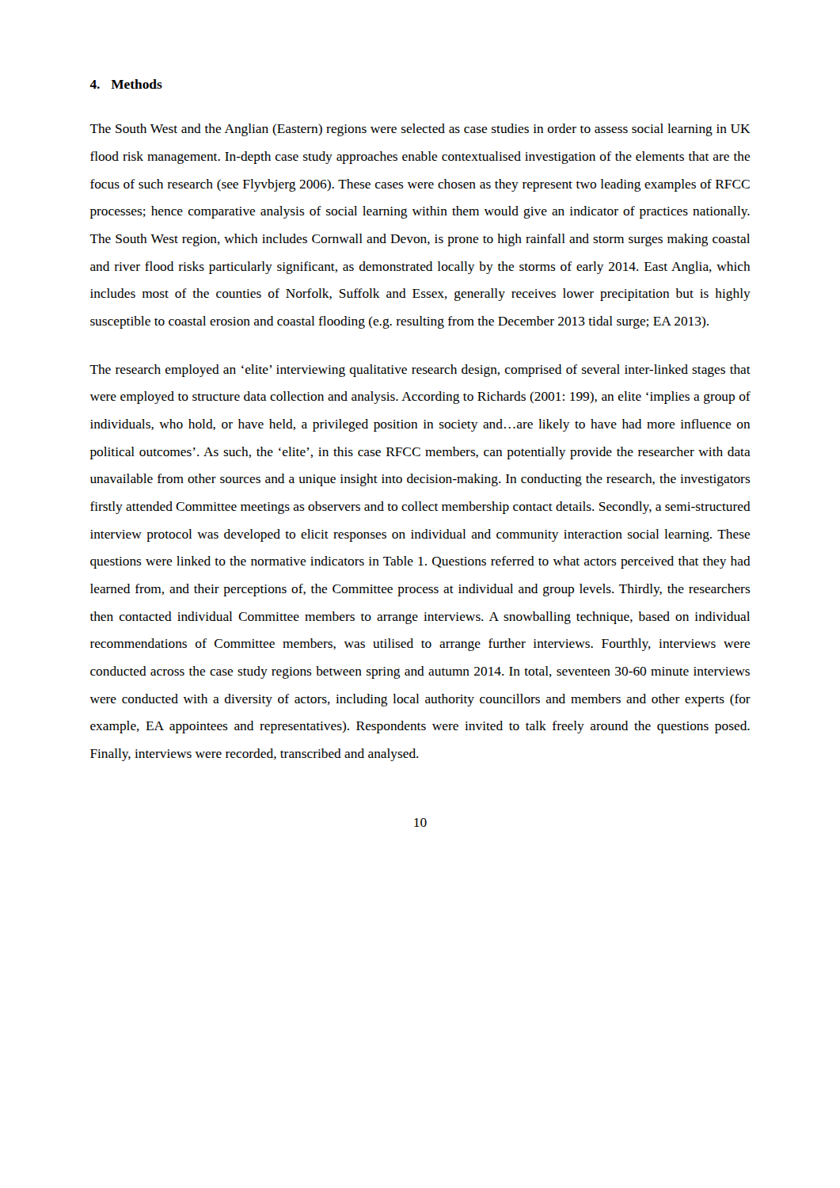4. Methods
The South West and the Anglian (Eastern) regions were selected as case studies in order to assess social learning in UK flood risk management. In-depth case study approaches enable contextualised investigation of the elements that are the focus of such research (see Flyvbjerg 2006). These cases were chosen as they represent two leading examples of RFCC processes; hence comparative analysis of social learning within them would give an indicator of practices nationally. The South West region, which includes Cornwall and Devon, is prone to high rainfall and storm surges making coastal and river flood risks particularly significant, as demonstrated locally by the storms of early 2014. East Anglia, which includes most of the counties of Norfolk, Suffolk and Essex, generally receives lower precipitation but is highly susceptible to coastal erosion and coastal flooding (e.g. resulting from the December 2013 tidal surge; EA 2013).
The research employed an ‘elite’ interviewing qualitative research design, comprised of several inter-linked stages that were employed to structure data collection and analysis. According to Richards (2001: 199), an elite ‘implies a group of individuals, who hold, or have held, a privileged position in society and…are likely to have had more influence on political outcomes’. As such, the ‘elite’, in this case RFCC members, can potentially provide the researcher with data unavailable from other sources and a unique insight into decision-making. In conducting the research, the investigators firstly attended Committee meetings as observers and to collect membership contact details. Secondly, a semi-structured interview protocol was developed to elicit responses on individual and community interaction social learning. These questions were linked to the normative indicators in Table 1. Questions referred to what actors perceived that they had learned from, and their perceptions of, the Committee process at individual and group levels. Thirdly, the researchers then contacted individual Committee members to arrange interviews. A snowballing technique, based on individual recommendations of Committee members, was utilised to arrange further interviews. Fourthly, interviews were conducted across the case study regions between spring and autumn 2014. In total, seventeen 30-60 minute interviews were conducted with a diversity of actors, including local authority councillors and members and other experts (for example, EA appointees and representatives). Respondents were invited to talk freely around the questions posed. Finally, interviews were recorded, transcribed and analysed.
10